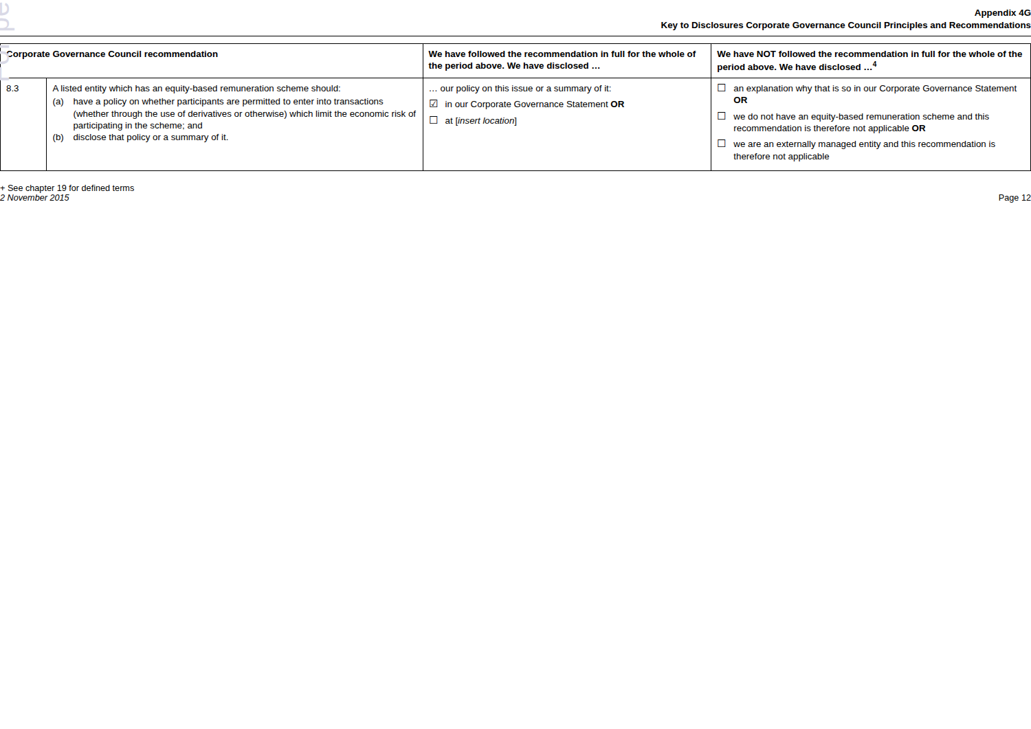For personal use only
Appendix 4G
Key to Disclosures Corporate Governance Council Principles and Recommendations
| Corporate Governance Council recommendation | We have followed the recommendation in full for the whole of the period above. We have disclosed … | We have NOT followed the recommendation in full for the whole of the period above. We have disclosed … 4 |
| --- | --- | --- |
| 8.3 | A listed entity which has an equity-based remuneration scheme should: (a) have a policy on whether participants are permitted to enter into transactions (whether through the use of derivatives or otherwise) which limit the economic risk of participating in the scheme; and (b) disclose that policy or a summary of it. | … our policy on this issue or a summary of it: ☑ in our Corporate Governance Statement OR ☐ at [ insert location ] | ☐ an explanation why that is so in our Corporate Governance Statement OR ☐ we do not have an equity-based remuneration scheme and this recommendation is therefore not applicable OR ☐ we are an externally managed entity and this recommendation is therefore not applicable |
+ See chapter 19 for defined terms
2 November 2015 Page 12